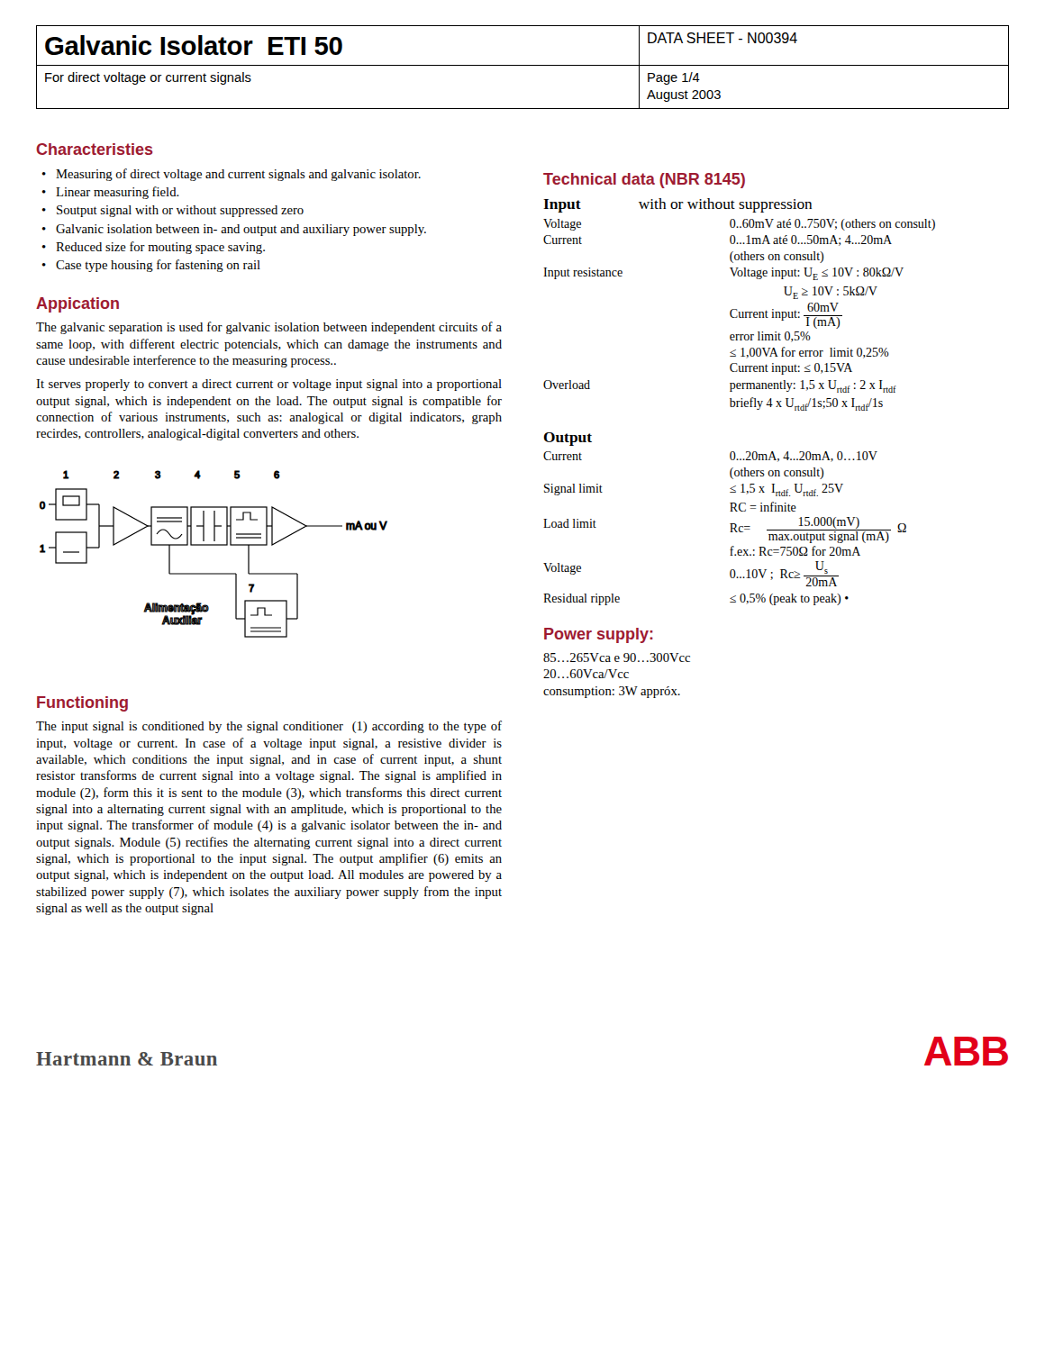| Galvanic Isolator ETI 50 | DATA SHEET - N00394 |
| For direct voltage or current signals | Page 1/4 August 2003 |
Characteristies
Measuring of direct voltage and current signals and galvanic isolator.
Linear measuring field.
Soutput signal with or without suppressed zero
Galvanic isolation between in- and output and auxiliary power supply.
Reduced size for mouting space saving.
Case type housing for fastening on rail
Appication
The galvanic separation is used for galvanic isolation between independent circuits of a same loop, with different electric potencials, which can damage the instruments and cause undesirable interference to the measuring process..
It serves properly to convert a direct current or voltage input signal into a proportional output signal, which is independent on the load. The output signal is compatible for connection of various instruments, such as: analogical or digital indicators, graph recirdes, controllers, analogical-digital converters and others.
Functioning
The input signal is conditioned by the signal conditioner (1) according to the type of input, voltage or current. In case of a voltage input signal, a resistive divider is available, which conditions the input signal, and in case of current input, a shunt resistor transforms de current signal into a voltage signal. The signal is amplified in module (2), form this it is sent to the module (3), which transforms this direct current signal into a alternating current signal with an amplitude, which is proportional to the input signal. The transformer of module (4) is a galvanic isolator between the in- and output signals. Module (5) rectifies the alternating current signal into a direct current signal, which is proportional to the input signal. The output amplifier (6) emits an output signal, which is independent on the output load. All modules are powered by a stabilized power supply (7), which isolates the auxiliary power supply from the input signal as well as the output signal
Technical data (NBR 8145)
Input with or without suppression
| Voltage | 0..60mV até 0..750V; (others on consult) |
| Current | 0...1mA até 0...50mA; 4...20mA (others on consult) |
| Input resistance | Voltage input: U E ≤ 10V : 80kΩ/V U E ≥ 10V : 5kΩ/V Current input: 60mV I (mA) error limit 0,5% ≤ 1,00VA for error limit 0,25% Current input: ≤ 0,15VA |
| Overload | permanently: 1,5 x U rtdf : 2 x I rtdf briefly 4 x U rtdf /1s;50 x I rtdf /1s |
Output
| Current | 0...20mA, 4...20mA, 0…10V (others on consult) |
| Signal limit | ≤ 1,5 x I rtdf. U rtdf. 25V RC = infinite |
| Load limit | Rc= 15.000(mV) max.output signal (mA) Ω f.ex.: Rc=750Ω for 20mA |
| Voltage | 0...10V ; Rc≥ U s 20mA |
| Residual ripple | ≤ 0,5% (peak to peak) • |
Power supply:
85…265Vca e 90…300Vcc
20…60Vca/Vcc
consumption: 3W appróx.
Hartmann & Braun
ABB